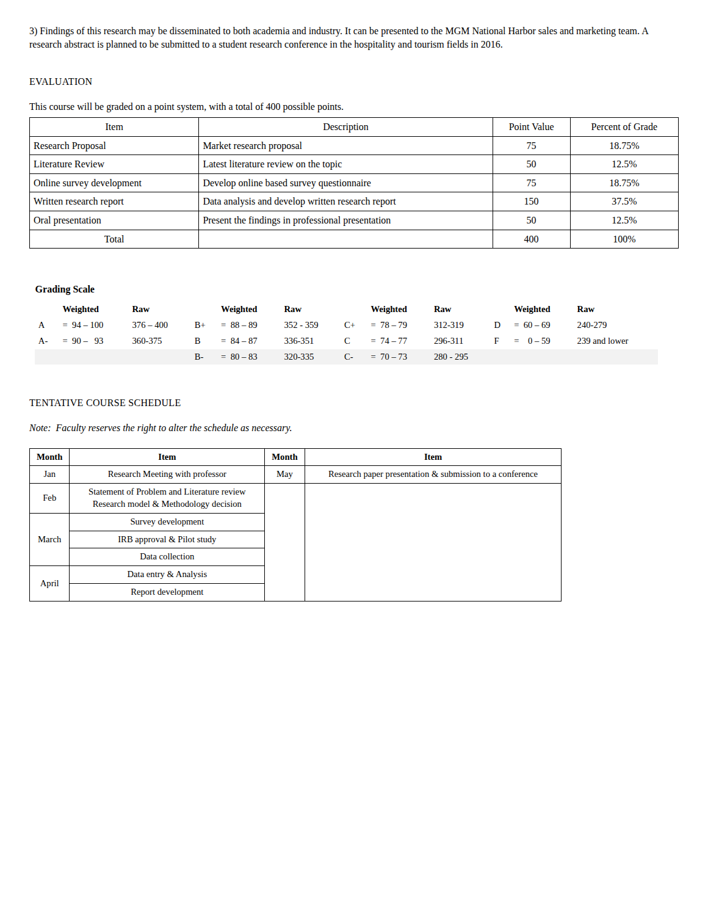3) Findings of this research may be disseminated to both academia and industry. It can be presented to the MGM National Harbor sales and marketing team. A research abstract is planned to be submitted to a student research conference in the hospitality and tourism fields in 2016.
Evaluation
This course will be graded on a point system, with a total of 400 possible points.
| Item | Description | Point Value | Percent of Grade |
| --- | --- | --- | --- |
| Research Proposal | Market research proposal | 75 | 18.75% |
| Literature Review | Latest literature review on the topic | 50 | 12.5% |
| Online survey development | Develop online based survey questionnaire | 75 | 18.75% |
| Written research report | Data analysis and develop written research report | 150 | 37.5% |
| Oral presentation | Present the findings in professional presentation | 50 | 12.5% |
| Total | | 400 | 100% |
Grading Scale
| | Weighted | Raw | | Weighted | Raw | | Weighted | Raw | | Weighted | Raw |
| --- | --- | --- | --- | --- | --- | --- | --- | --- | --- | --- | --- |
| A | = 94 – 100 | 376 – 400 | B+ | = 88 – 89 | 352 - 359 | C+ | = 78 – 79 | 312-319 | D | = 60 – 69 | 240-279 |
| A- | = 90 – 93 | 360-375 | B | = 84 – 87 | 336-351 | C | = 74 – 77 | 296-311 | F | = 0 – 59 | 239 and lower |
| | | | B- | = 80 – 83 | 320-335 | C- | = 70 – 73 | 280 - 295 | | | |
Tentative Course Schedule
Note: Faculty reserves the right to alter the schedule as necessary.
| Month | Item | Month | Item |
| --- | --- | --- | --- |
| Jan | Research Meeting with professor | May | Research paper presentation & submission to a conference |
| Feb | Statement of Problem and Literature review Research model & Methodology decision | | |
| March | Survey development | | |
| IRB approval & Pilot study | | |
| Data collection | | |
| April | Data entry & Analysis | | |
| Report development | | |